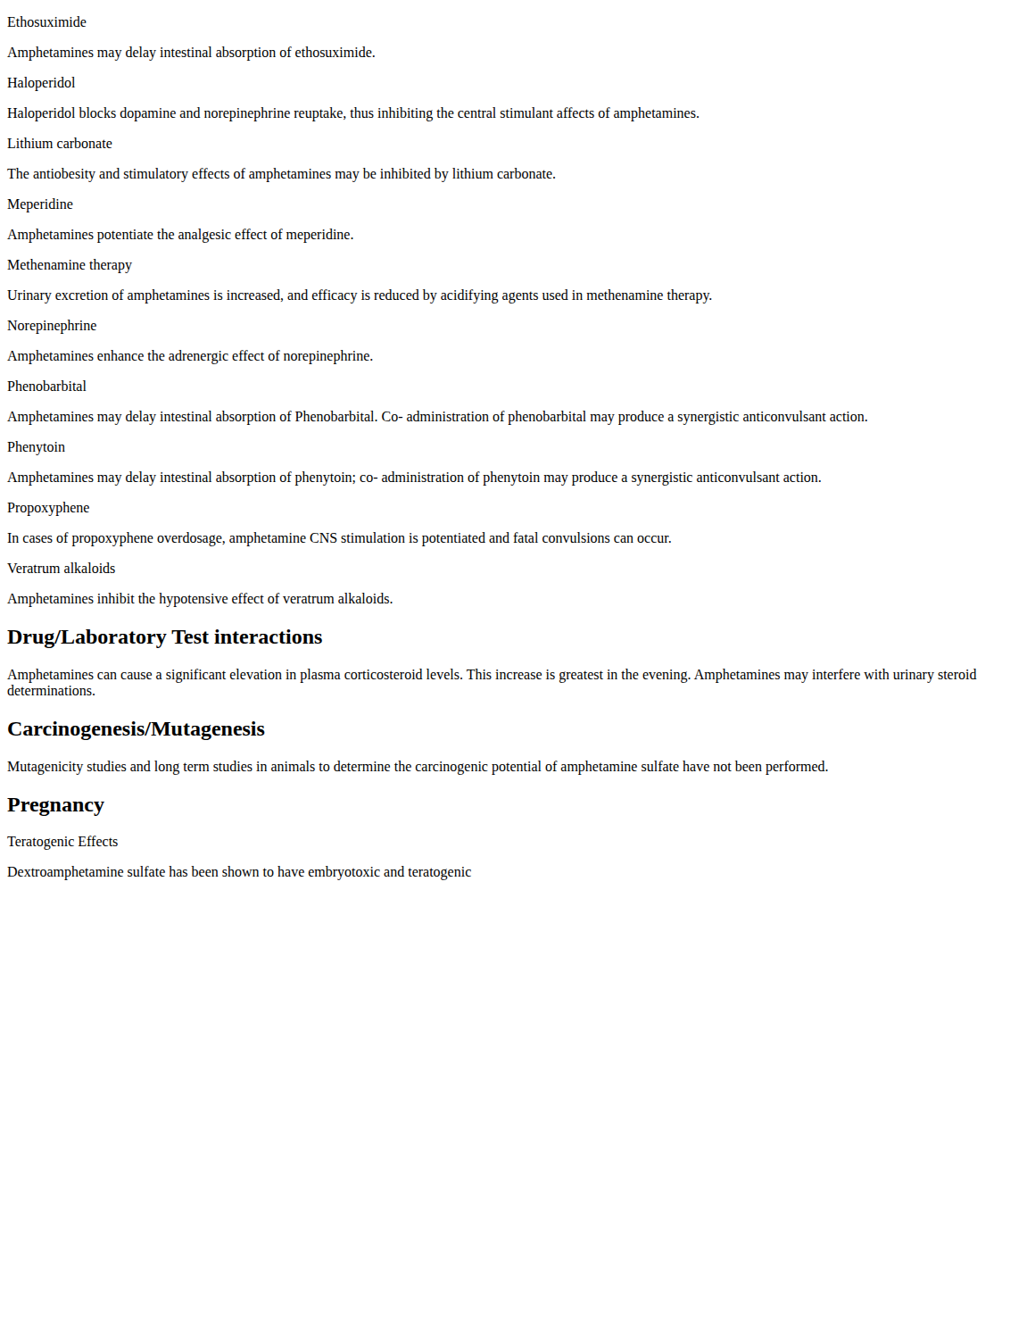Ethosuximide
Amphetamines may delay intestinal absorption of ethosuximide.
Haloperidol
Haloperidol blocks dopamine and norepinephrine reuptake, thus inhibiting the central stimulant affects of amphetamines.
Lithium carbonate
The antiobesity and stimulatory effects of amphetamines may be inhibited by lithium carbonate.
Meperidine
Amphetamines potentiate the analgesic effect of meperidine.
Methenamine therapy
Urinary excretion of amphetamines is increased, and efficacy is reduced by acidifying agents used in methenamine therapy.
Norepinephrine
Amphetamines enhance the adrenergic effect of norepinephrine.
Phenobarbital
Amphetamines may delay intestinal absorption of Phenobarbital. Co- administration of phenobarbital may produce a synergistic anticonvulsant action.
Phenytoin
Amphetamines may delay intestinal absorption of phenytoin; co- administration of phenytoin may produce a synergistic anticonvulsant action.
Propoxyphene
In cases of propoxyphene overdosage, amphetamine CNS stimulation is potentiated and fatal convulsions can occur.
Veratrum alkaloids
Amphetamines inhibit the hypotensive effect of veratrum alkaloids.
Drug/Laboratory Test interactions
Amphetamines can cause a significant elevation in plasma corticosteroid levels. This increase is greatest in the evening. Amphetamines may interfere with urinary steroid determinations.
Carcinogenesis/Mutagenesis
Mutagenicity studies and long term studies in animals to determine the carcinogenic potential of amphetamine sulfate have not been performed.
Pregnancy
Teratogenic Effects
Dextroamphetamine sulfate has been shown to have embryotoxic and teratogenic